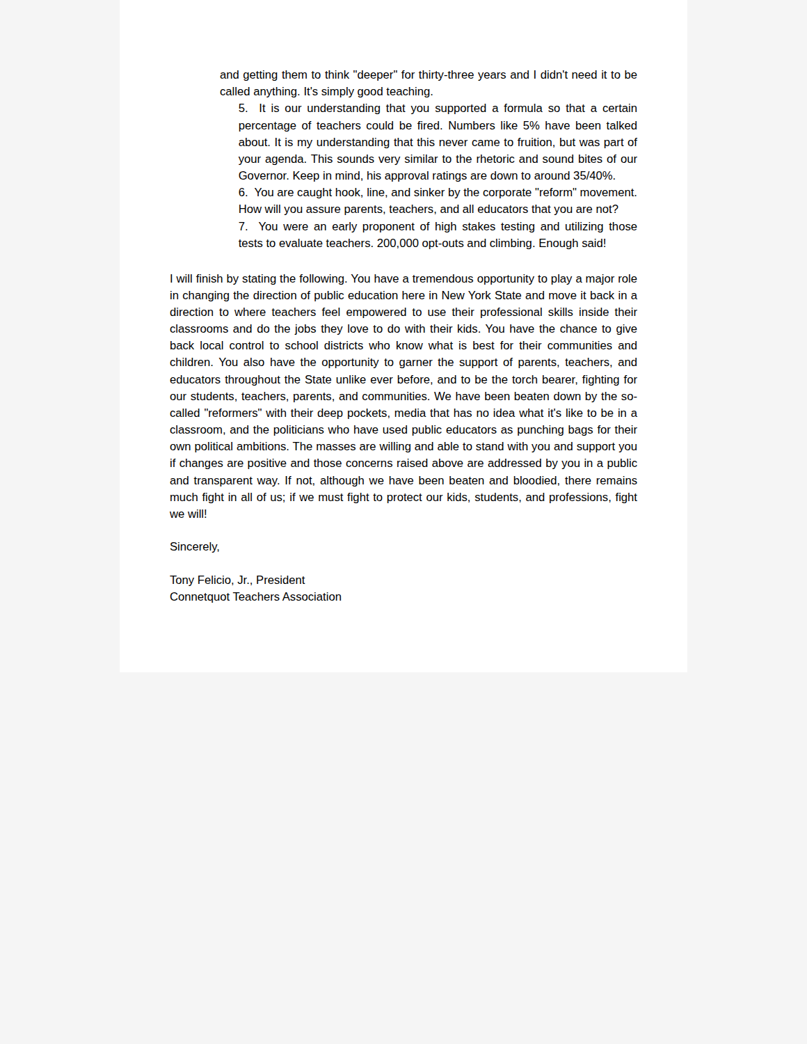and getting them to think "deeper" for thirty-three years and I didn't need it to be called anything. It's simply good teaching.
5. It is our understanding that you supported a formula so that a certain percentage of teachers could be fired. Numbers like 5% have been talked about. It is my understanding that this never came to fruition, but was part of your agenda. This sounds very similar to the rhetoric and sound bites of our Governor. Keep in mind, his approval ratings are down to around 35/40%.
6. You are caught hook, line, and sinker by the corporate "reform" movement. How will you assure parents, teachers, and all educators that you are not?
7. You were an early proponent of high stakes testing and utilizing those tests to evaluate teachers. 200,000 opt-outs and climbing. Enough said!
I will finish by stating the following. You have a tremendous opportunity to play a major role in changing the direction of public education here in New York State and move it back in a direction to where teachers feel empowered to use their professional skills inside their classrooms and do the jobs they love to do with their kids. You have the chance to give back local control to school districts who know what is best for their communities and children. You also have the opportunity to garner the support of parents, teachers, and educators throughout the State unlike ever before, and to be the torch bearer, fighting for our students, teachers, parents, and communities. We have been beaten down by the so-called "reformers" with their deep pockets, media that has no idea what it's like to be in a classroom, and the politicians who have used public educators as punching bags for their own political ambitions. The masses are willing and able to stand with you and support you if changes are positive and those concerns raised above are addressed by you in a public and transparent way. If not, although we have been beaten and bloodied, there remains much fight in all of us; if we must fight to protect our kids, students, and professions, fight we will!
Sincerely,
Tony Felicio, Jr., President
Connetquot Teachers Association